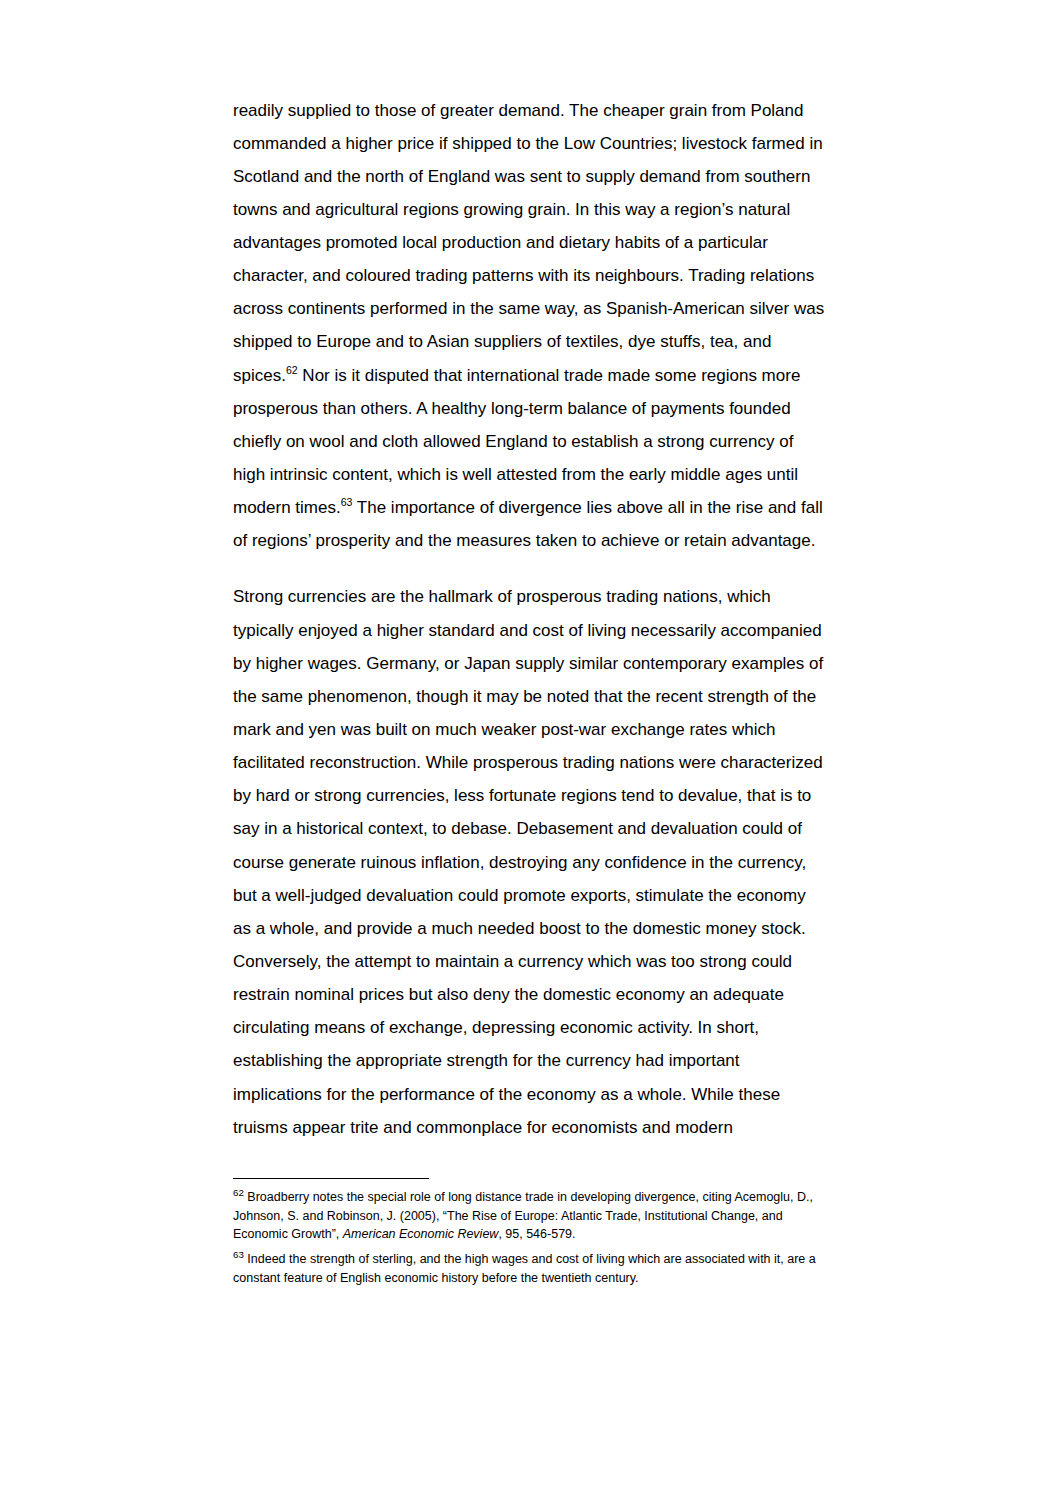readily supplied to those of greater demand. The cheaper grain from Poland commanded a higher price if shipped to the Low Countries; livestock farmed in Scotland and the north of England was sent to supply demand from southern towns and agricultural regions growing grain. In this way a region’s natural advantages promoted local production and dietary habits of a particular character, and coloured trading patterns with its neighbours. Trading relations across continents performed in the same way, as Spanish-American silver was shipped to Europe and to Asian suppliers of textiles, dye stuffs, tea, and spices.62 Nor is it disputed that international trade made some regions more prosperous than others. A healthy long-term balance of payments founded chiefly on wool and cloth allowed England to establish a strong currency of high intrinsic content, which is well attested from the early middle ages until modern times.63 The importance of divergence lies above all in the rise and fall of regions’ prosperity and the measures taken to achieve or retain advantage.
Strong currencies are the hallmark of prosperous trading nations, which typically enjoyed a higher standard and cost of living necessarily accompanied by higher wages. Germany, or Japan supply similar contemporary examples of the same phenomenon, though it may be noted that the recent strength of the mark and yen was built on much weaker post-war exchange rates which facilitated reconstruction. While prosperous trading nations were characterized by hard or strong currencies, less fortunate regions tend to devalue, that is to say in a historical context, to debase. Debasement and devaluation could of course generate ruinous inflation, destroying any confidence in the currency, but a well-judged devaluation could promote exports, stimulate the economy as a whole, and provide a much needed boost to the domestic money stock. Conversely, the attempt to maintain a currency which was too strong could restrain nominal prices but also deny the domestic economy an adequate circulating means of exchange, depressing economic activity. In short, establishing the appropriate strength for the currency had important implications for the performance of the economy as a whole. While these truisms appear trite and commonplace for economists and modern
62 Broadberry notes the special role of long distance trade in developing divergence, citing Acemoglu, D., Johnson, S. and Robinson, J. (2005), “The Rise of Europe: Atlantic Trade, Institutional Change, and Economic Growth”, American Economic Review, 95, 546-579.
63 Indeed the strength of sterling, and the high wages and cost of living which are associated with it, are a constant feature of English economic history before the twentieth century.